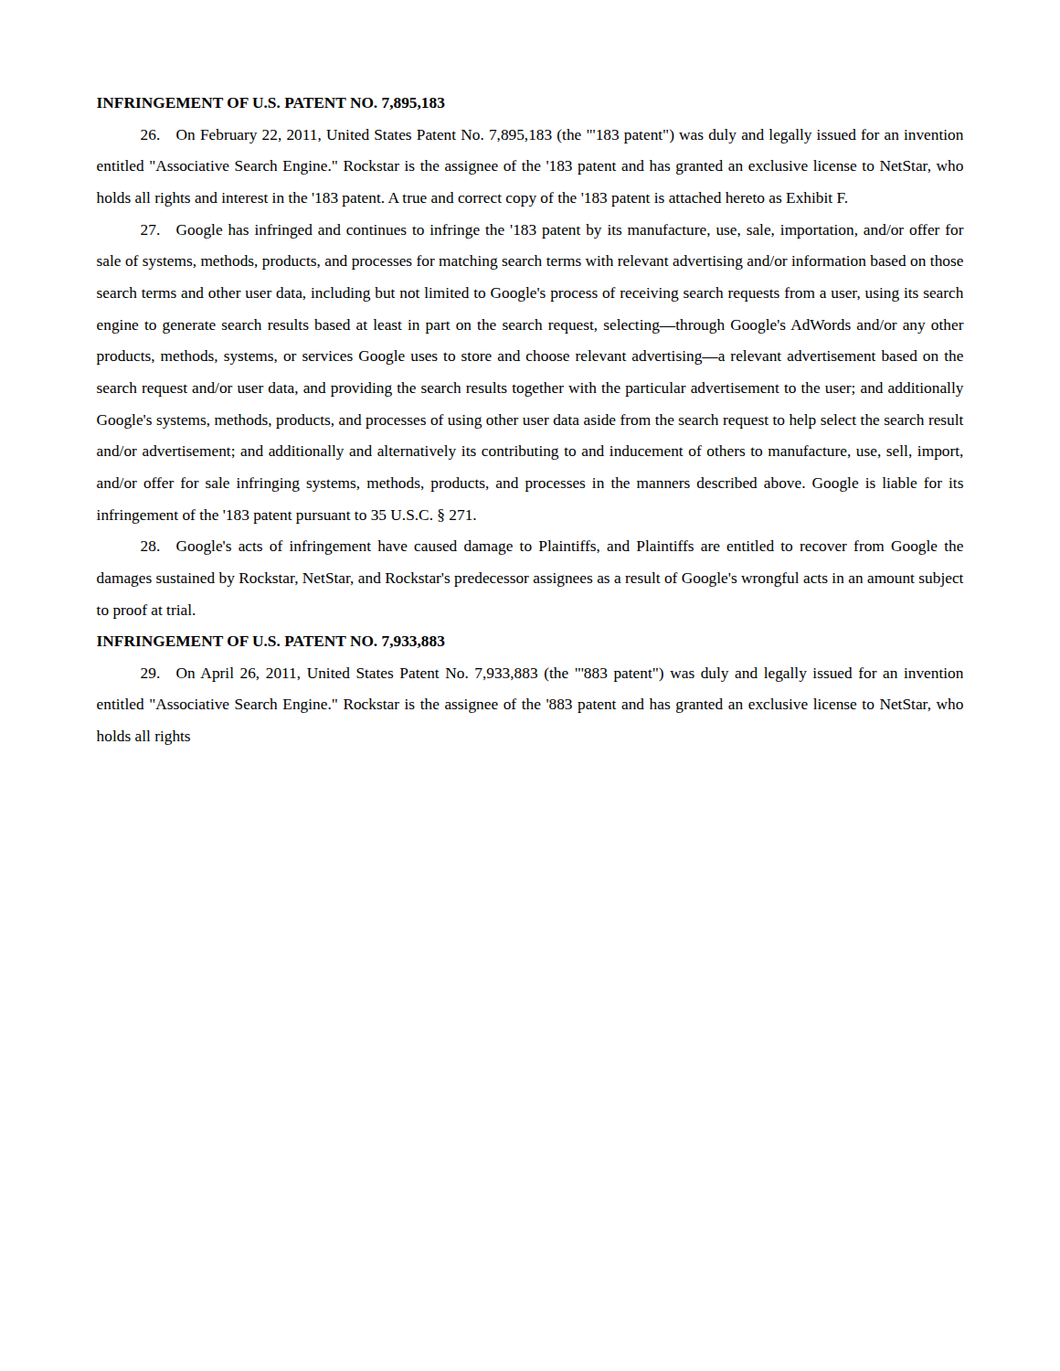INFRINGEMENT OF U.S. PATENT NO. 7,895,183
26. On February 22, 2011, United States Patent No. 7,895,183 (the "'183 patent") was duly and legally issued for an invention entitled "Associative Search Engine." Rockstar is the assignee of the '183 patent and has granted an exclusive license to NetStar, who holds all rights and interest in the '183 patent. A true and correct copy of the '183 patent is attached hereto as Exhibit F.
27. Google has infringed and continues to infringe the '183 patent by its manufacture, use, sale, importation, and/or offer for sale of systems, methods, products, and processes for matching search terms with relevant advertising and/or information based on those search terms and other user data, including but not limited to Google's process of receiving search requests from a user, using its search engine to generate search results based at least in part on the search request, selecting—through Google's AdWords and/or any other products, methods, systems, or services Google uses to store and choose relevant advertising—a relevant advertisement based on the search request and/or user data, and providing the search results together with the particular advertisement to the user; and additionally Google's systems, methods, products, and processes of using other user data aside from the search request to help select the search result and/or advertisement; and additionally and alternatively its contributing to and inducement of others to manufacture, use, sell, import, and/or offer for sale infringing systems, methods, products, and processes in the manners described above. Google is liable for its infringement of the '183 patent pursuant to 35 U.S.C. § 271.
28. Google's acts of infringement have caused damage to Plaintiffs, and Plaintiffs are entitled to recover from Google the damages sustained by Rockstar, NetStar, and Rockstar's predecessor assignees as a result of Google's wrongful acts in an amount subject to proof at trial.
INFRINGEMENT OF U.S. PATENT NO. 7,933,883
29. On April 26, 2011, United States Patent No. 7,933,883 (the "'883 patent") was duly and legally issued for an invention entitled "Associative Search Engine." Rockstar is the assignee of the '883 patent and has granted an exclusive license to NetStar, who holds all rights